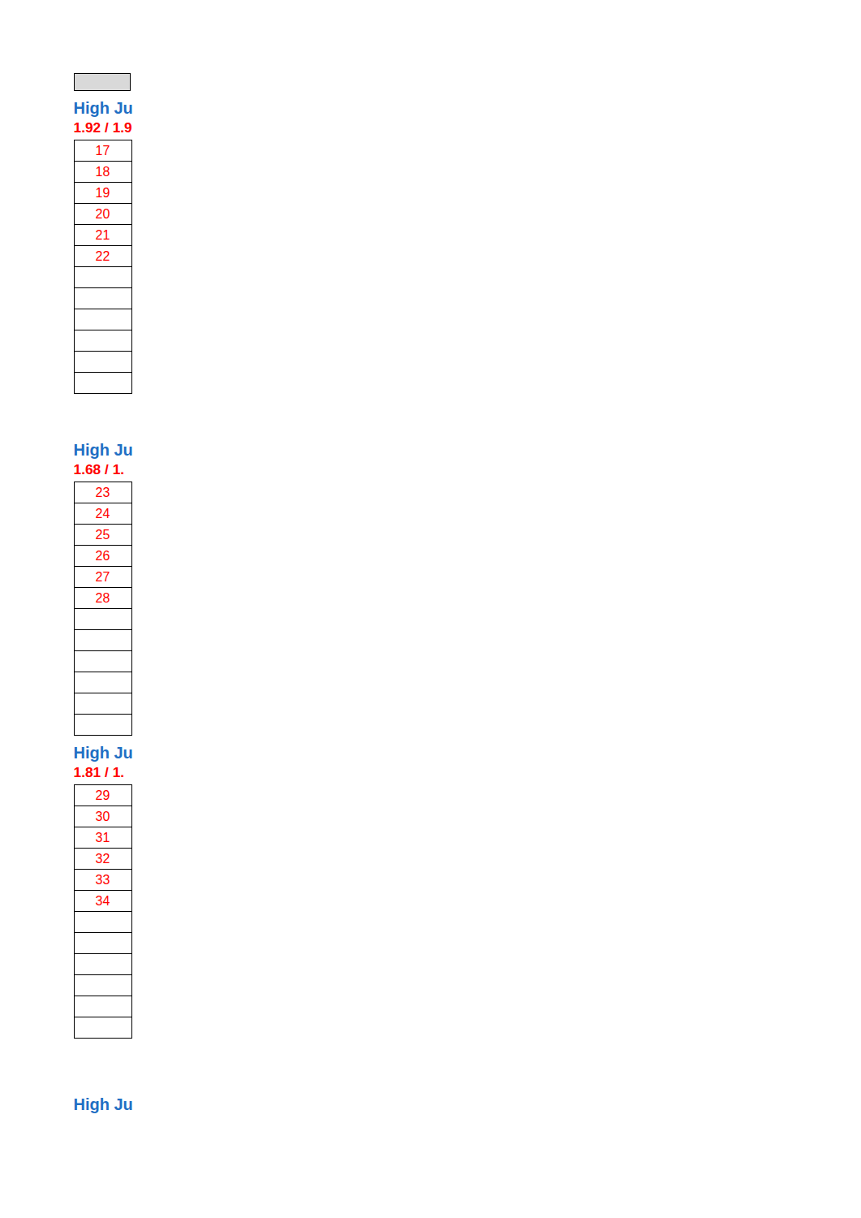High Jump
1.92 / 1.9
| 17 |
| 18 |
| 19 |
| 20 |
| 21 |
| 22 |
High Jump
1.68 / 1.
| 23 |
| 24 |
| 25 |
| 26 |
| 27 |
| 28 |
High Jump
1.81 / 1.
| 29 |
| 30 |
| 31 |
| 32 |
| 33 |
| 34 |
High Jump